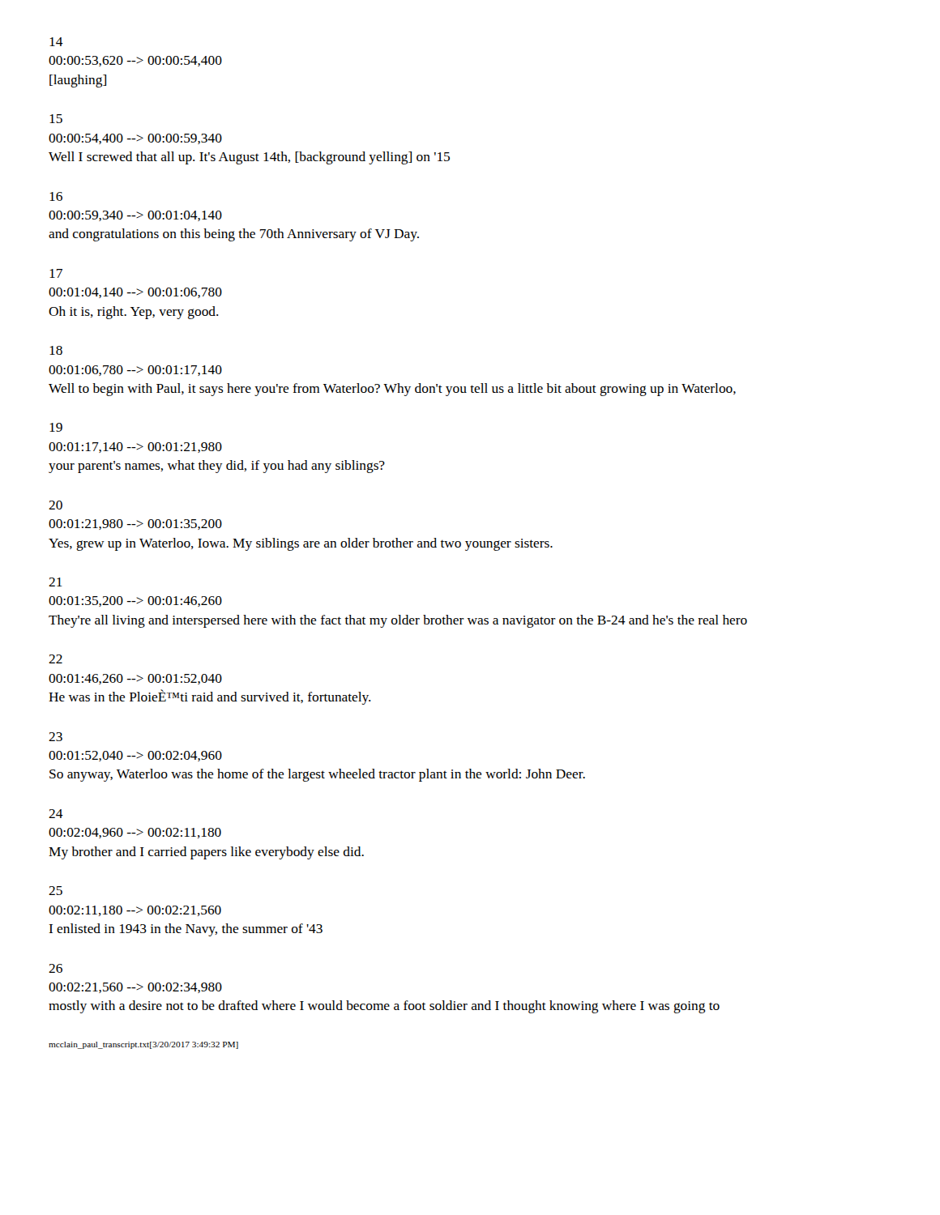14 00:00:53,620 --> 00:00:54,400 [laughing]
15 00:00:54,400 --> 00:00:59,340 Well I screwed that all up. It's August 14th, [background yelling] on '15
16 00:00:59,340 --> 00:01:04,140 and congratulations on this being the 70th Anniversary of VJ Day.
17 00:01:04,140 --> 00:01:06,780 Oh it is, right. Yep, very good.
18 00:01:06,780 --> 00:01:17,140 Well to begin with Paul, it says here you're from Waterloo? Why don't you tell us a little bit about growing up in Waterloo,
19 00:01:17,140 --> 00:01:21,980 your parent's names, what they did, if you had any siblings?
20 00:01:21,980 --> 00:01:35,200 Yes, grew up in Waterloo, Iowa. My siblings are an older brother and two younger sisters.
21 00:01:35,200 --> 00:01:46,260 They're all living and interspersed here with the fact that my older brother was a navigator on the B-24 and he's the real hero
22 00:01:46,260 --> 00:01:52,040 He was in the PloieÈ™ti raid and survived it, fortunately.
23 00:01:52,040 --> 00:02:04,960 So anyway, Waterloo was the home of the largest wheeled tractor plant in the world: John Deer.
24 00:02:04,960 --> 00:02:11,180 My brother and I carried papers like everybody else did.
25 00:02:11,180 --> 00:02:21,560 I enlisted in 1943 in the Navy, the summer of '43
26 00:02:21,560 --> 00:02:34,980 mostly with a desire not to be drafted where I would become a foot soldier and I thought knowing where I was going to
mcclain_paul_transcript.txt[3/20/2017 3:49:32 PM]